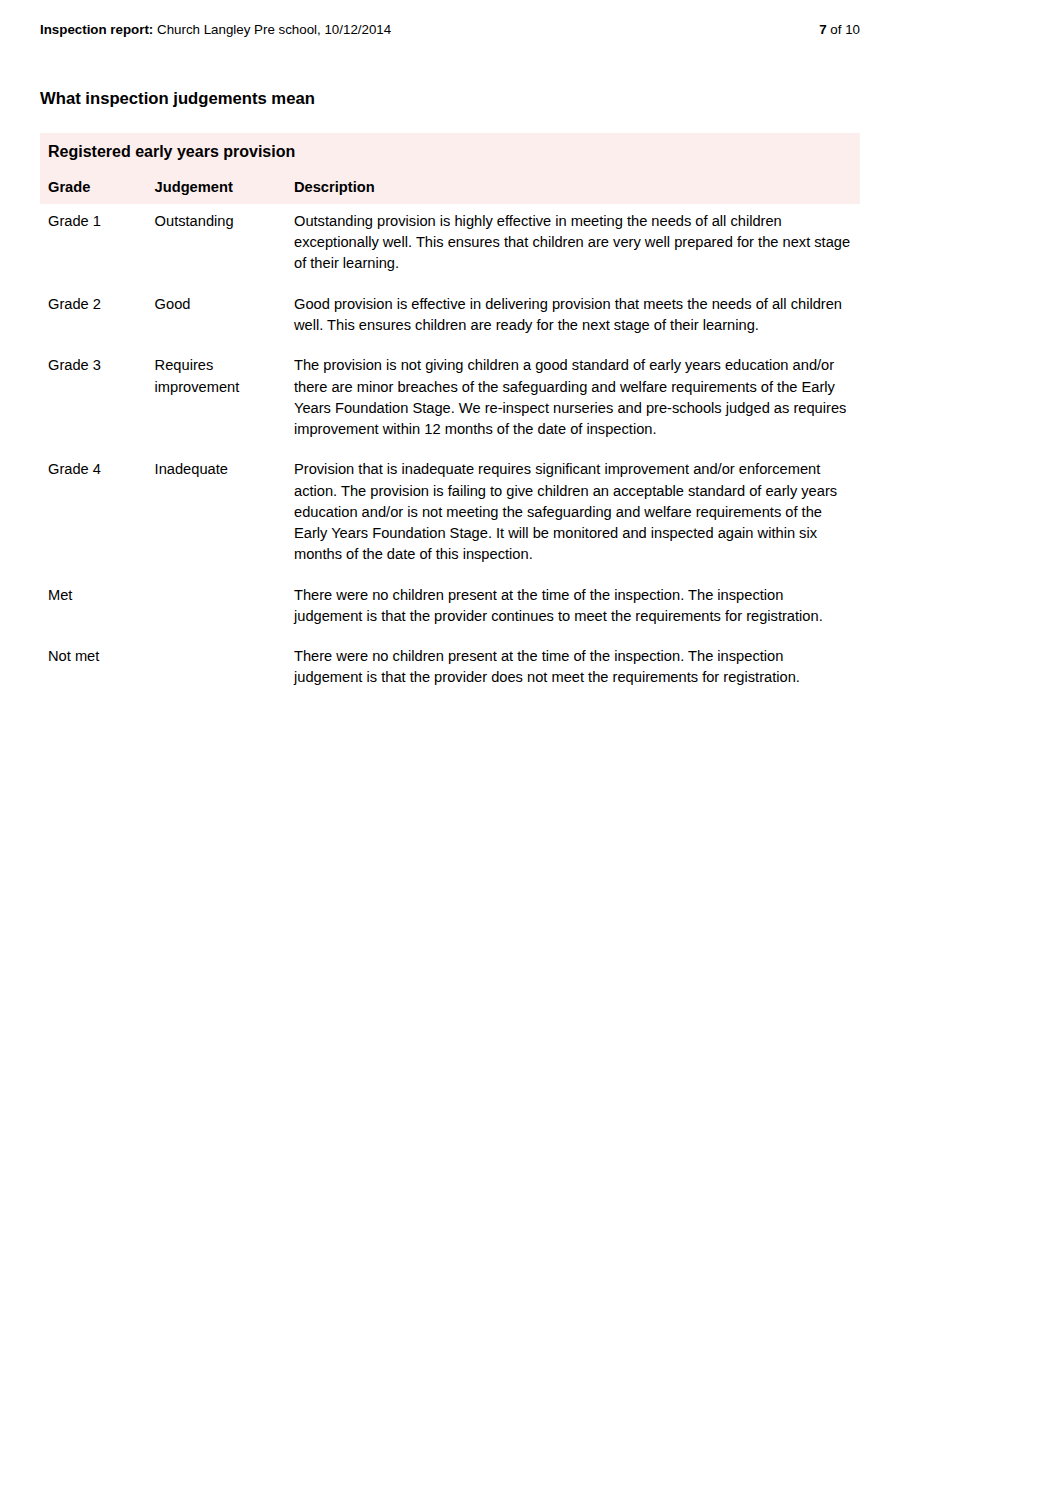Inspection report: Church Langley Pre school, 10/12/2014
7 of 10
What inspection judgements mean
Registered early years provision
| Grade | Judgement | Description |
| --- | --- | --- |
| Grade 1 | Outstanding | Outstanding provision is highly effective in meeting the needs of all children exceptionally well. This ensures that children are very well prepared for the next stage of their learning. |
| Grade 2 | Good | Good provision is effective in delivering provision that meets the needs of all children well. This ensures children are ready for the next stage of their learning. |
| Grade 3 | Requires improvement | The provision is not giving children a good standard of early years education and/or there are minor breaches of the safeguarding and welfare requirements of the Early Years Foundation Stage. We re-inspect nurseries and pre-schools judged as requires improvement within 12 months of the date of inspection. |
| Grade 4 | Inadequate | Provision that is inadequate requires significant improvement and/or enforcement action. The provision is failing to give children an acceptable standard of early years education and/or is not meeting the safeguarding and welfare requirements of the Early Years Foundation Stage. It will be monitored and inspected again within six months of the date of this inspection. |
| Met | | There were no children present at the time of the inspection. The inspection judgement is that the provider continues to meet the requirements for registration. |
| Not met | | There were no children present at the time of the inspection. The inspection judgement is that the provider does not meet the requirements for registration. |